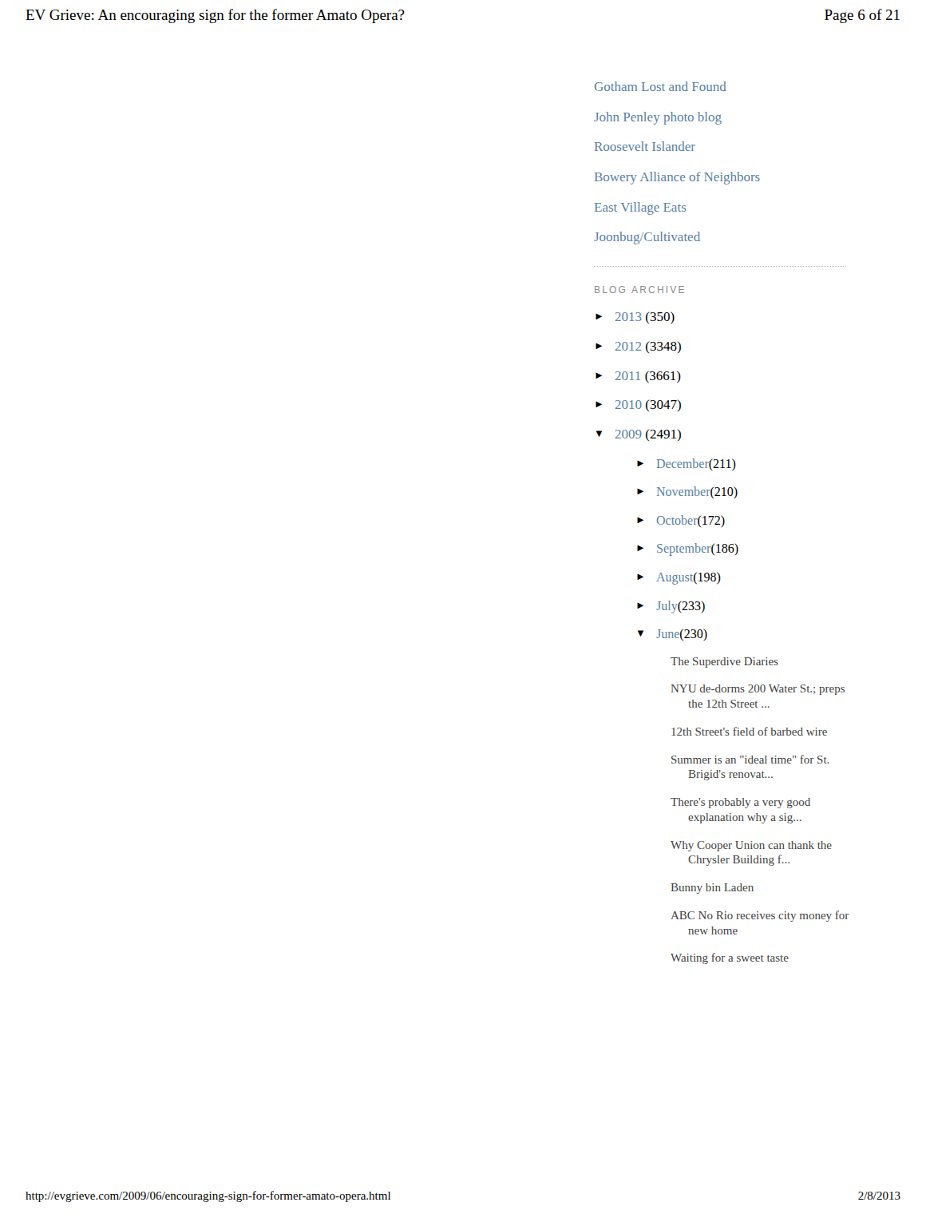EV Grieve: An encouraging sign for the former Amato Opera? Page 6 of 21
Gotham Lost and Found
John Penley photo blog
Roosevelt Islander
Bowery Alliance of Neighbors
East Village Eats
Joonbug/Cultivated
BLOG ARCHIVE
►2013 (350)
►2012 (3348)
►2011 (3661)
►2010 (3047)
▼2009 (2491)
►December(211)
►November(210)
►October(172)
►September(186)
►August(198)
►July(233)
▼June(230)
The Superdive Diaries
NYU de-dorms 200 Water St.; preps the 12th Street ...
12th Street's field of barbed wire
Summer is an "ideal time" for St. Brigid's renovat...
There's probably a very good explanation why a sig...
Why Cooper Union can thank the Chrysler Building f...
Bunny bin Laden
ABC No Rio receives city money for new home
Waiting for a sweet taste
http://evgrieve.com/2009/06/encouraging-sign-for-former-amato-opera.html 2/8/2013